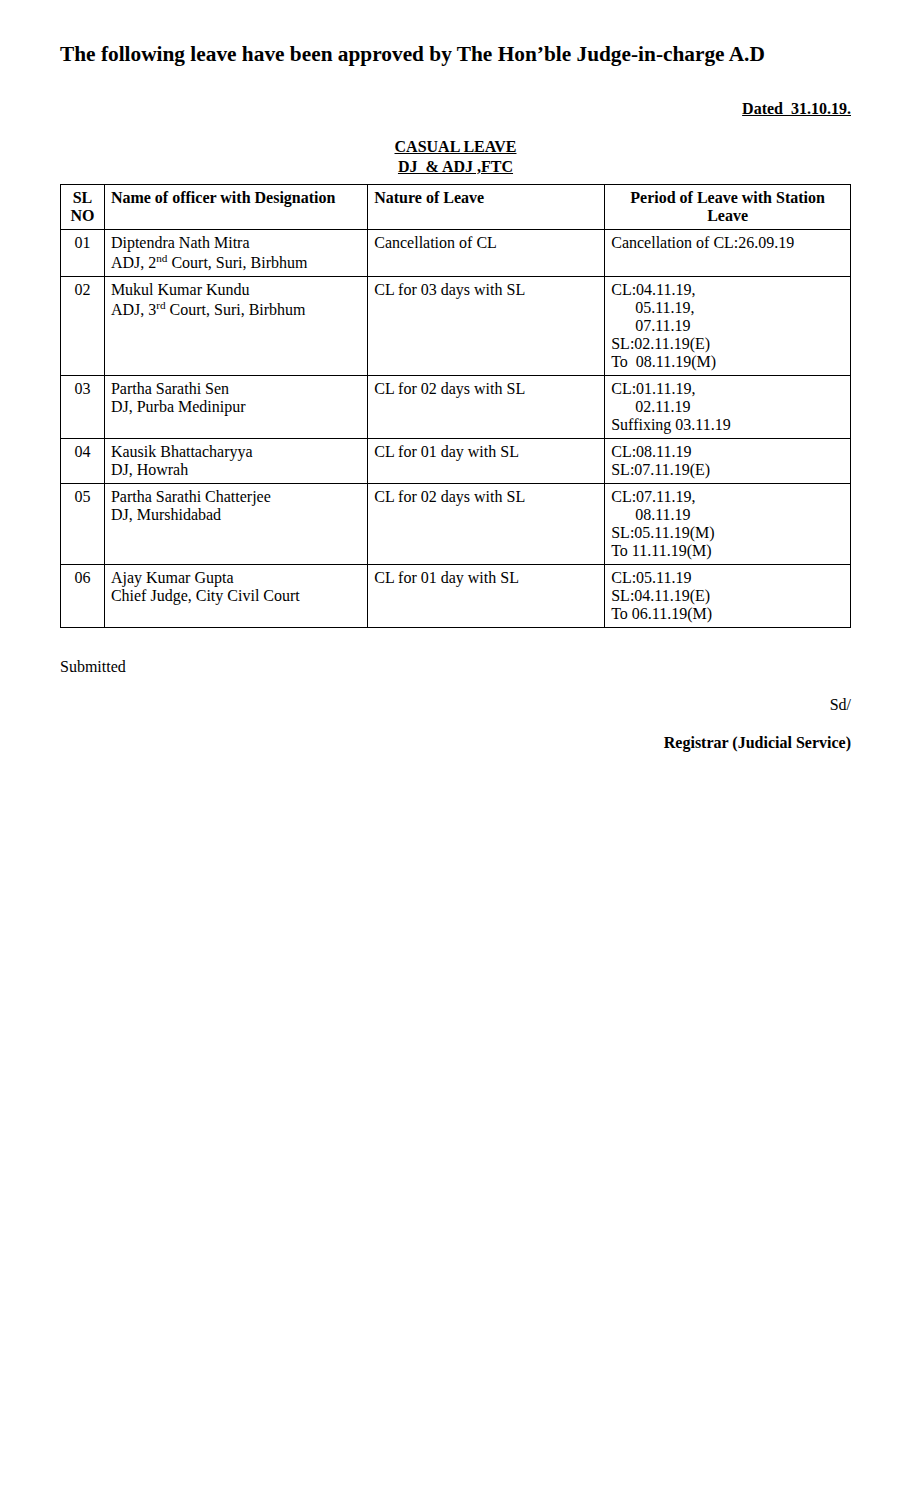The following leave have been approved by The Hon’ble Judge-in-charge A.D
Dated 31.10.19.
CASUAL LEAVE
DJ & ADJ ,FTC
| SL NO | Name of officer with Designation | Nature of Leave | Period of Leave with Station Leave |
| --- | --- | --- | --- |
| 01 | Diptendra Nath Mitra ADJ, 2 nd Court, Suri, Birbhum | Cancellation of CL | Cancellation of CL:26.09.19 |
| 02 | Mukul Kumar Kundu ADJ, 3 rd Court, Suri, Birbhum | CL for 03 days with SL | CL:04.11.19, 05.11.19, 07.11.19 SL:02.11.19(E) To 08.11.19(M) |
| 03 | Partha Sarathi Sen DJ, Purba Medinipur | CL for 02 days with SL | CL:01.11.19, 02.11.19 Suffixing 03.11.19 |
| 04 | Kausik Bhattacharyya DJ, Howrah | CL for 01 day with SL | CL:08.11.19 SL:07.11.19(E) |
| 05 | Partha Sarathi Chatterjee DJ, Murshidabad | CL for 02 days with SL | CL:07.11.19, 08.11.19 SL:05.11.19(M) To 11.11.19(M) |
| 06 | Ajay Kumar Gupta Chief Judge, City Civil Court | CL for 01 day with SL | CL:05.11.19 SL:04.11.19(E) To 06.11.19(M) |
Submitted
Sd/
Registrar (Judicial Service)